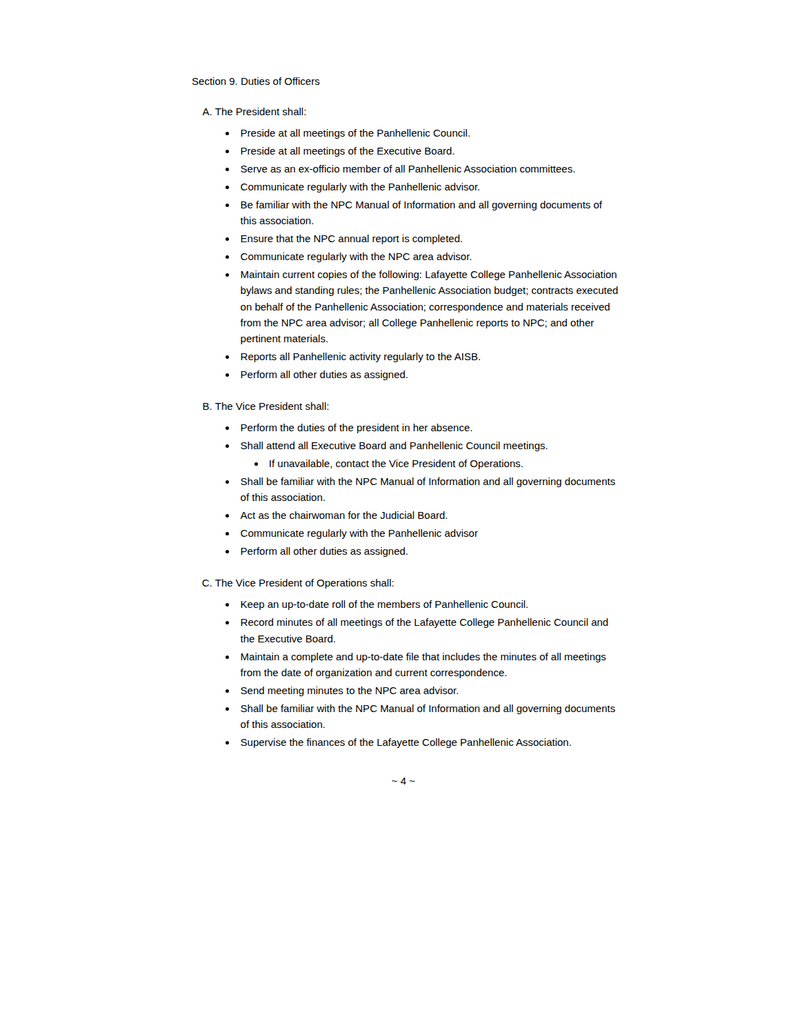Section 9. Duties of Officers
The President shall:
Preside at all meetings of the Panhellenic Council.
Preside at all meetings of the Executive Board.
Serve as an ex-officio member of all Panhellenic Association committees.
Communicate regularly with the Panhellenic advisor.
Be familiar with the NPC Manual of Information and all governing documents of this association.
Ensure that the NPC annual report is completed.
Communicate regularly with the NPC area advisor.
Maintain current copies of the following: Lafayette College Panhellenic Association bylaws and standing rules; the Panhellenic Association budget; contracts executed on behalf of the Panhellenic Association; correspondence and materials received from the NPC area advisor; all College Panhellenic reports to NPC; and other pertinent materials.
Reports all Panhellenic activity regularly to the AISB.
Perform all other duties as assigned.
The Vice President shall:
Perform the duties of the president in her absence.
Shall attend all Executive Board and Panhellenic Council meetings.
If unavailable, contact the Vice President of Operations.
Shall be familiar with the NPC Manual of Information and all governing documents of this association.
Act as the chairwoman for the Judicial Board.
Communicate regularly with the Panhellenic advisor
Perform all other duties as assigned.
The Vice President of Operations shall:
Keep an up-to-date roll of the members of Panhellenic Council.
Record minutes of all meetings of the Lafayette College Panhellenic Council and the Executive Board.
Maintain a complete and up-to-date file that includes the minutes of all meetings from the date of organization and current correspondence.
Send meeting minutes to the NPC area advisor.
Shall be familiar with the NPC Manual of Information and all governing documents of this association.
Supervise the finances of the Lafayette College Panhellenic Association.
~ 4 ~